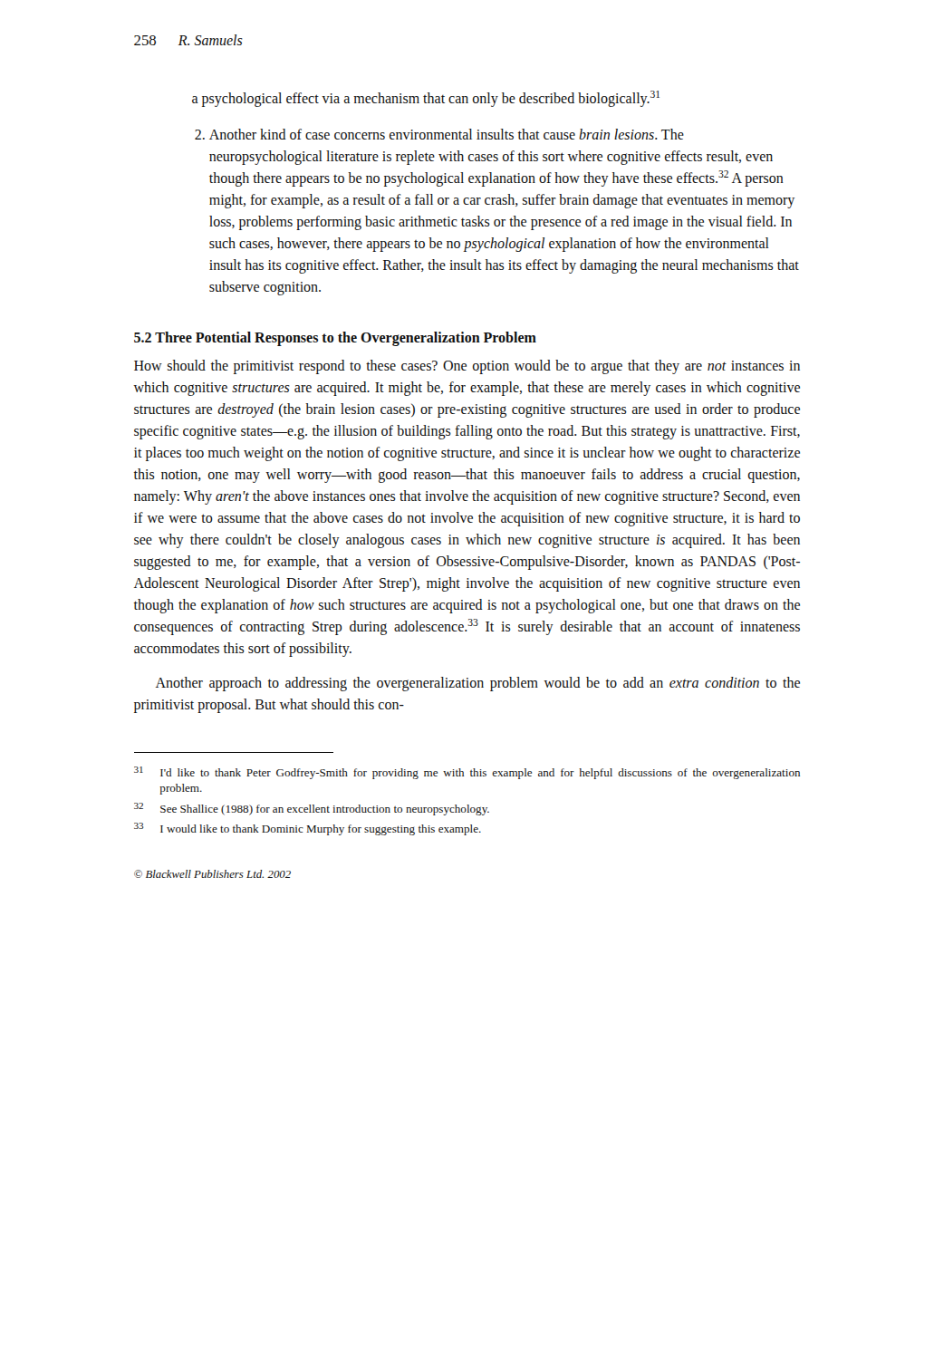258 R. Samuels
a psychological effect via a mechanism that can only be described biologically.31
Another kind of case concerns environmental insults that cause brain lesions. The neuropsychological literature is replete with cases of this sort where cognitive effects result, even though there appears to be no psychological explanation of how they have these effects.32 A person might, for example, as a result of a fall or a car crash, suffer brain damage that eventuates in memory loss, problems performing basic arithmetic tasks or the presence of a red image in the visual field. In such cases, however, there appears to be no psychological explanation of how the environmental insult has its cognitive effect. Rather, the insult has its effect by damaging the neural mechanisms that subserve cognition.
5.2 Three Potential Responses to the Overgeneralization Problem
How should the primitivist respond to these cases? One option would be to argue that they are not instances in which cognitive structures are acquired. It might be, for example, that these are merely cases in which cognitive structures are destroyed (the brain lesion cases) or pre-existing cognitive structures are used in order to produce specific cognitive states—e.g. the illusion of buildings falling onto the road. But this strategy is unattractive. First, it places too much weight on the notion of cognitive structure, and since it is unclear how we ought to characterize this notion, one may well worry—with good reason—that this manoeuver fails to address a crucial question, namely: Why aren't the above instances ones that involve the acquisition of new cognitive structure? Second, even if we were to assume that the above cases do not involve the acquisition of new cognitive structure, it is hard to see why there couldn't be closely analogous cases in which new cognitive structure is acquired. It has been suggested to me, for example, that a version of Obsessive-Compulsive-Disorder, known as PANDAS ('Post-Adolescent Neurological Disorder After Strep'), might involve the acquisition of new cognitive structure even though the explanation of how such structures are acquired is not a psychological one, but one that draws on the consequences of contracting Strep during adolescence.33 It is surely desirable that an account of innateness accommodates this sort of possibility.
Another approach to addressing the overgeneralization problem would be to add an extra condition to the primitivist proposal. But what should this con-
31 I'd like to thank Peter Godfrey-Smith for providing me with this example and for helpful discussions of the overgeneralization problem.
32 See Shallice (1988) for an excellent introduction to neuropsychology.
33 I would like to thank Dominic Murphy for suggesting this example.
© Blackwell Publishers Ltd. 2002